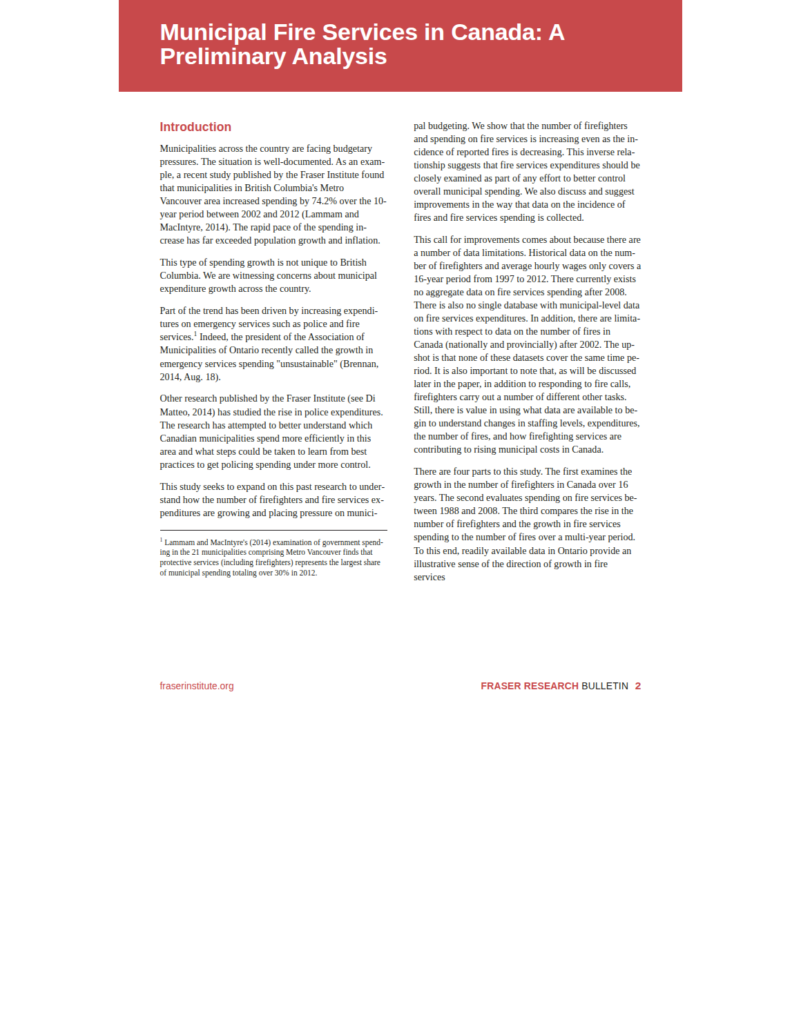Municipal Fire Services in Canada: A Preliminary Analysis
Introduction
Municipalities across the country are facing budgetary pressures. The situation is well-documented. As an example, a recent study published by the Fraser Institute found that municipalities in British Columbia's Metro Vancouver area increased spending by 74.2% over the 10-year period between 2002 and 2012 (Lammam and MacIntyre, 2014). The rapid pace of the spending increase has far exceeded population growth and inflation.
This type of spending growth is not unique to British Columbia. We are witnessing concerns about municipal expenditure growth across the country.
Part of the trend has been driven by increasing expenditures on emergency services such as police and fire services.1 Indeed, the president of the Association of Municipalities of Ontario recently called the growth in emergency services spending "unsustainable" (Brennan, 2014, Aug. 18).
Other research published by the Fraser Institute (see Di Matteo, 2014) has studied the rise in police expenditures. The research has attempted to better understand which Canadian municipalities spend more efficiently in this area and what steps could be taken to learn from best practices to get policing spending under more control.
This study seeks to expand on this past research to understand how the number of firefighters and fire services expenditures are growing and placing pressure on munici-
1 Lammam and MacIntyre's (2014) examination of government spending in the 21 municipalities comprising Metro Vancouver finds that protective services (including firefighters) represents the largest share of municipal spending totaling over 30% in 2012.
pal budgeting. We show that the number of firefighters and spending on fire services is increasing even as the incidence of reported fires is decreasing. This inverse relationship suggests that fire services expenditures should be closely examined as part of any effort to better control overall municipal spending. We also discuss and suggest improvements in the way that data on the incidence of fires and fire services spending is collected.
This call for improvements comes about because there are a number of data limitations. Historical data on the number of firefighters and average hourly wages only covers a 16-year period from 1997 to 2012. There currently exists no aggregate data on fire services spending after 2008. There is also no single database with municipal-level data on fire services expenditures. In addition, there are limitations with respect to data on the number of fires in Canada (nationally and provincially) after 2002. The upshot is that none of these datasets cover the same time period. It is also important to note that, as will be discussed later in the paper, in addition to responding to fire calls, firefighters carry out a number of different other tasks. Still, there is value in using what data are available to begin to understand changes in staffing levels, expenditures, the number of fires, and how firefighting services are contributing to rising municipal costs in Canada.
There are four parts to this study. The first examines the growth in the number of firefighters in Canada over 16 years. The second evaluates spending on fire services between 1988 and 2008. The third compares the rise in the number of firefighters and the growth in fire services spending to the number of fires over a multi-year period. To this end, readily available data in Ontario provide an illustrative sense of the direction of growth in fire services
fraserinstitute.org
FRASER RESEARCH BULLETIN 2